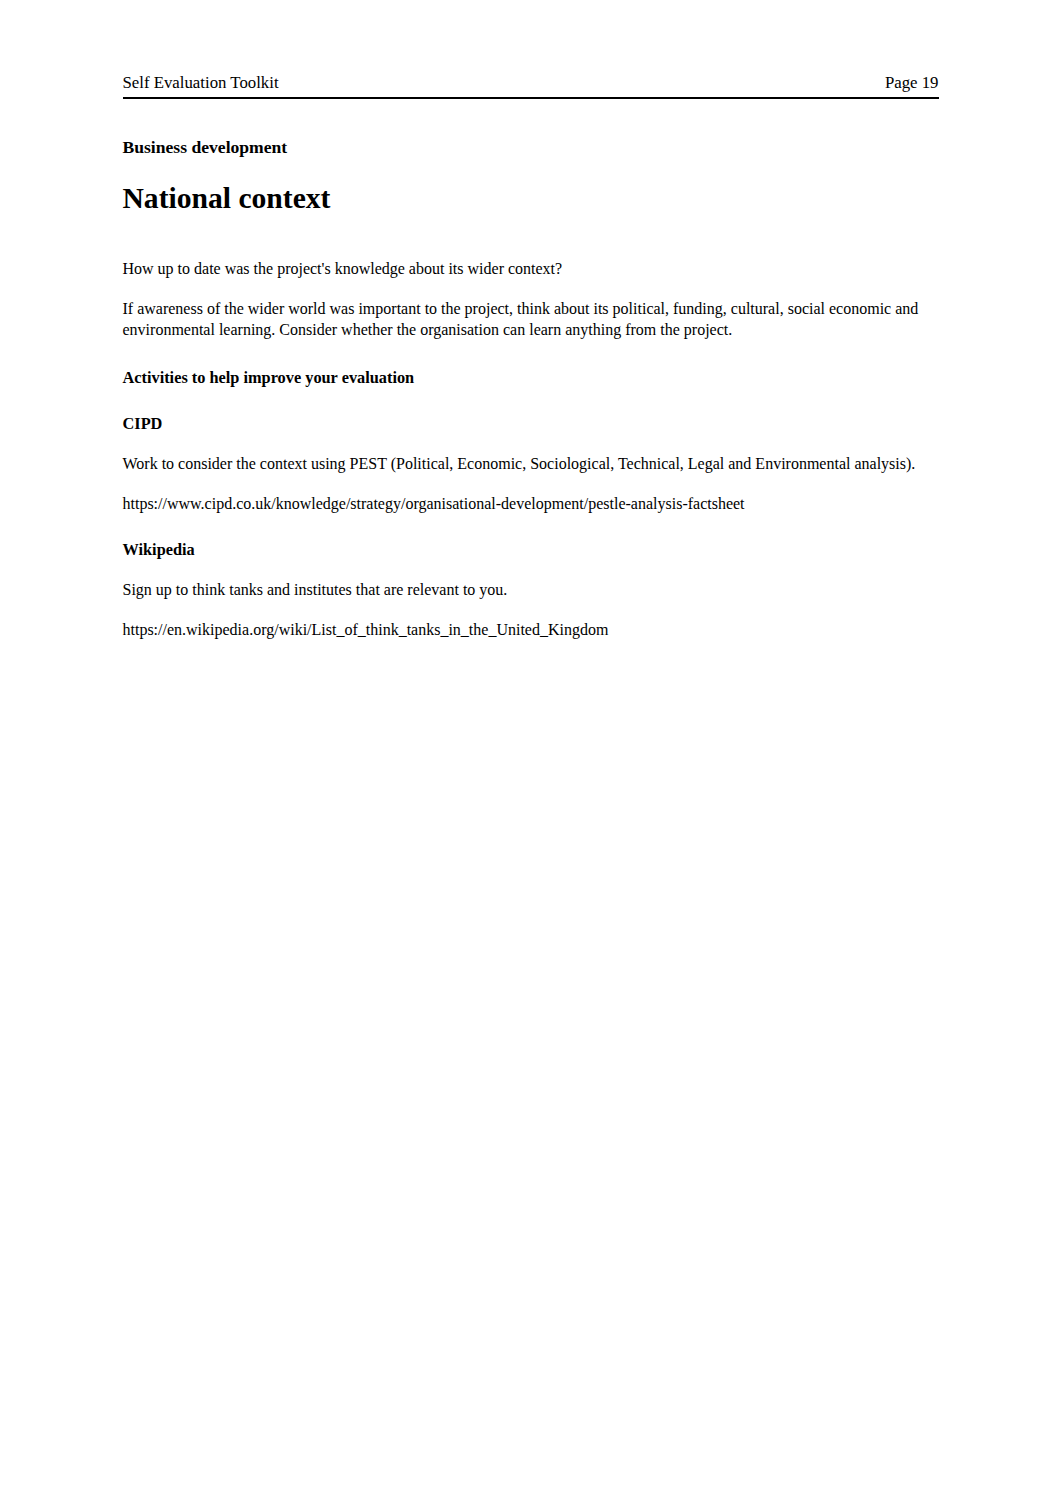Self Evaluation Toolkit Page 19
Business development
National context
How up to date was the project's knowledge about its wider context?
If awareness of the wider world was important to the project, think about its political, funding, cultural, social economic and environmental learning. Consider whether the organisation can learn anything from the project.
Activities to help improve your evaluation
CIPD
Work to consider the context using PEST (Political, Economic, Sociological, Technical, Legal and Environmental analysis).
https://www.cipd.co.uk/knowledge/strategy/organisational-development/pestle-analysis-factsheet
Wikipedia
Sign up to think tanks and institutes that are relevant to you.
https://en.wikipedia.org/wiki/List_of_think_tanks_in_the_United_Kingdom